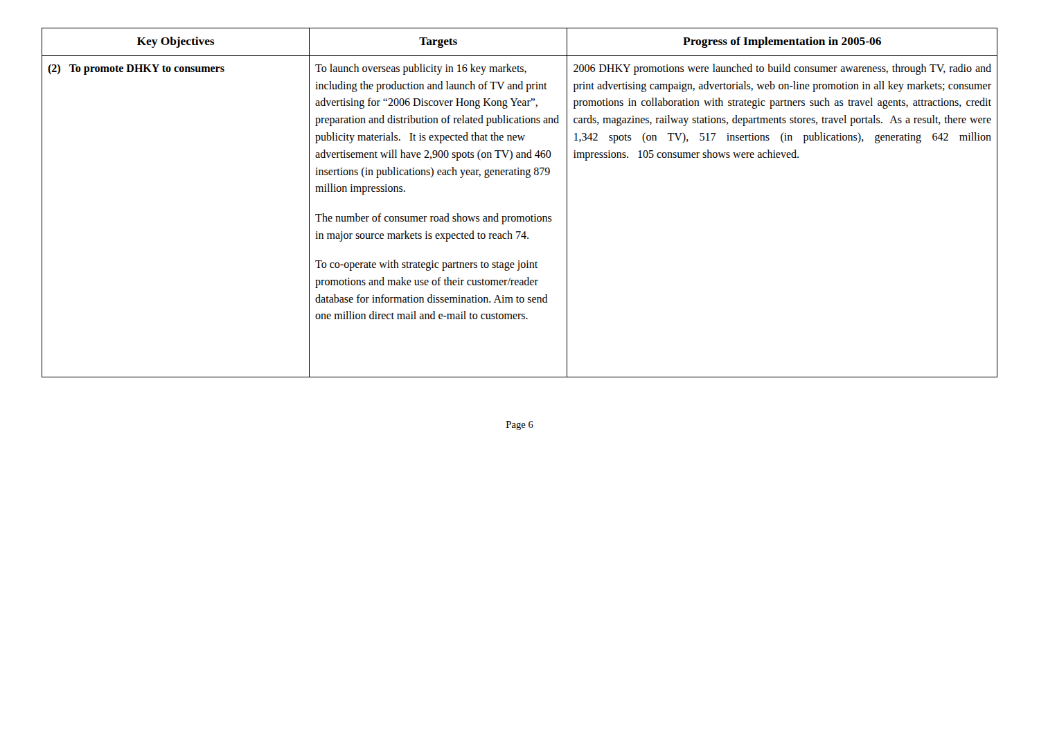| Key Objectives | Targets | Progress of Implementation in 2005-06 |
| --- | --- | --- |
| (2) To promote DHKY to consumers | To launch overseas publicity in 16 key markets, including the production and launch of TV and print advertising for “2006 Discover Hong Kong Year”, preparation and distribution of related publications and publicity materials. It is expected that the new advertisement will have 2,900 spots (on TV) and 460 insertions (in publications) each year, generating 879 million impressions. The number of consumer road shows and promotions in major source markets is expected to reach 74. To co-operate with strategic partners to stage joint promotions and make use of their customer/reader database for information dissemination. Aim to send one million direct mail and e-mail to customers. | 2006 DHKY promotions were launched to build consumer awareness, through TV, radio and print advertising campaign, advertorials, web on-line promotion in all key markets; consumer promotions in collaboration with strategic partners such as travel agents, attractions, credit cards, magazines, railway stations, departments stores, travel portals. As a result, there were 1,342 spots (on TV), 517 insertions (in publications), generating 642 million impressions. 105 consumer shows were achieved. |
Page 6